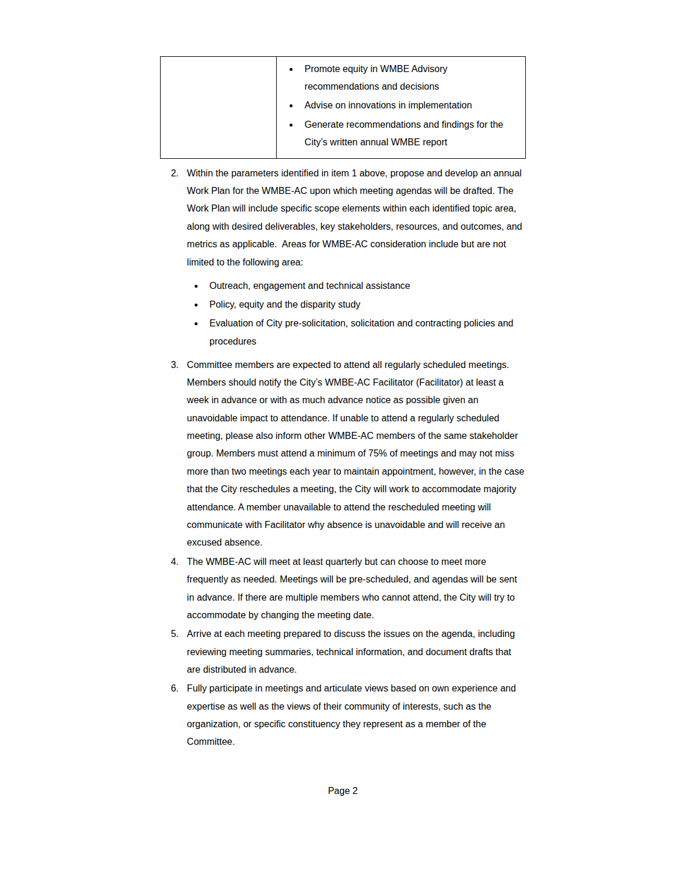| | Promote equity in WMBE Advisory recommendations and decisions Advise on innovations in implementation Generate recommendations and findings for the City’s written annual WMBE report |
Within the parameters identified in item 1 above, propose and develop an annual Work Plan for the WMBE-AC upon which meeting agendas will be drafted. The Work Plan will include specific scope elements within each identified topic area, along with desired deliverables, key stakeholders, resources, and outcomes, and metrics as applicable. Areas for WMBE-AC consideration include but are not limited to the following area:
Outreach, engagement and technical assistance
Policy, equity and the disparity study
Evaluation of City pre-solicitation, solicitation and contracting policies and procedures
Committee members are expected to attend all regularly scheduled meetings. Members should notify the City’s WMBE-AC Facilitator (Facilitator) at least a week in advance or with as much advance notice as possible given an unavoidable impact to attendance. If unable to attend a regularly scheduled meeting, please also inform other WMBE-AC members of the same stakeholder group. Members must attend a minimum of 75% of meetings and may not miss more than two meetings each year to maintain appointment, however, in the case that the City reschedules a meeting, the City will work to accommodate majority attendance. A member unavailable to attend the rescheduled meeting will communicate with Facilitator why absence is unavoidable and will receive an excused absence.
The WMBE-AC will meet at least quarterly but can choose to meet more frequently as needed. Meetings will be pre-scheduled, and agendas will be sent in advance. If there are multiple members who cannot attend, the City will try to accommodate by changing the meeting date.
Arrive at each meeting prepared to discuss the issues on the agenda, including reviewing meeting summaries, technical information, and document drafts that are distributed in advance.
Fully participate in meetings and articulate views based on own experience and expertise as well as the views of their community of interests, such as the organization, or specific constituency they represent as a member of the Committee.
Page 2